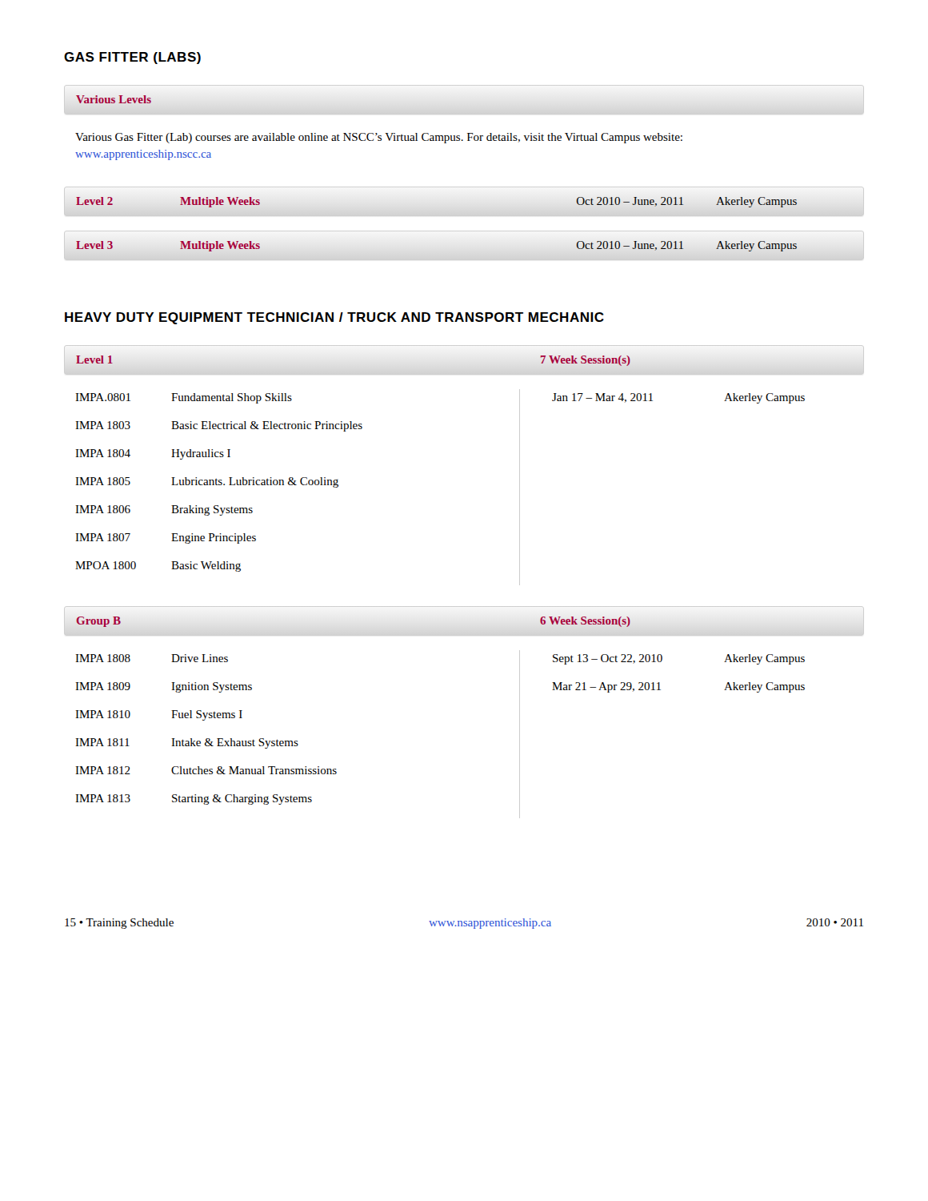GAS FITTER (LABS)
Various Levels
Various Gas Fitter (Lab) courses are available online at NSCC’s Virtual Campus. For details, visit the Virtual Campus website: www.apprenticeship.nscc.ca
Level 2 Multiple Weeks Oct 2010 – June, 2011Akerley Campus
Level 3 Multiple Weeks Oct 2010 – June, 2011Akerley Campus
HEAVY DUTY EQUIPMENT TECHNICIAN / TRUCK AND TRANSPORT MECHANIC
Level 1 7 Week Session(s)
IMPA.0801 Fundamental Shop Skills
IMPA 1803 Basic Electrical & Electronic Principles
IMPA 1804 Hydraulics I
IMPA 1805 Lubricants. Lubrication & Cooling
IMPA 1806 Braking Systems
IMPA 1807 Engine Principles
MPOA 1800 Basic Welding
Jan 17 – Mar 4, 2011 Akerley Campus
Group B 6 Week Session(s)
IMPA 1808 Drive Lines
IMPA 1809 Ignition Systems
IMPA 1810 Fuel Systems I
IMPA 1811 Intake & Exhaust Systems
IMPA 1812 Clutches & Manual Transmissions
IMPA 1813 Starting & Charging Systems
Sept 13 – Oct 22, 2010 Akerley Campus
Mar 21 – Apr 29, 2011 Akerley Campus
15 • Training Schedule
www.nsapprenticeship.ca
2010 • 2011